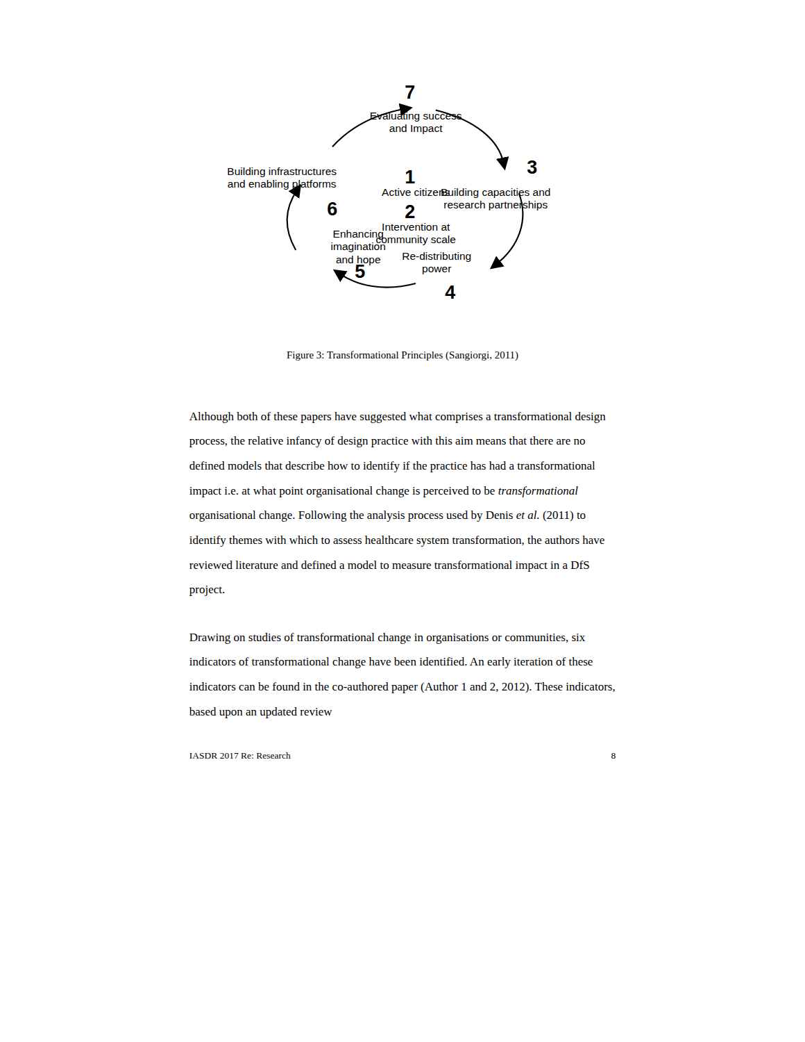7
3
4
5
6
1
2
Evaluating success
and Impact
Building capacities and
research partnerships
Re-distributing
power
Enhancing imagination
and hope
Building infrastructures
and enabling platforms
Active citizens
Intervention at
community scale
Figure 3: Transformational Principles (Sangiorgi, 2011)
Although both of these papers have suggested what comprises a transformational design process, the relative infancy of design practice with this aim means that there are no defined models that describe how to identify if the practice has had a transformational impact i.e. at what point organisational change is perceived to be transformational organisational change. Following the analysis process used by Denis et al. (2011) to identify themes with which to assess healthcare system transformation, the authors have reviewed literature and defined a model to measure transformational impact in a DfS project.
Drawing on studies of transformational change in organisations or communities, six indicators of transformational change have been identified. An early iteration of these indicators can be found in the co-authored paper (Author 1 and 2, 2012). These indicators, based upon an updated review
IASDR 2017 Re: Research 8